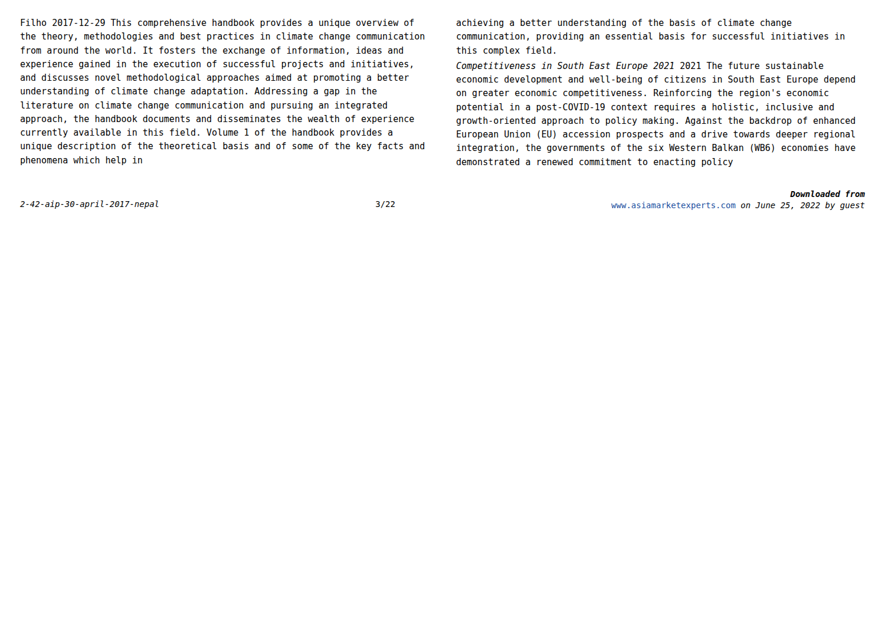Filho 2017-12-29 This comprehensive handbook provides a unique overview of the theory, methodologies and best practices in climate change communication from around the world. It fosters the exchange of information, ideas and experience gained in the execution of successful projects and initiatives, and discusses novel methodological approaches aimed at promoting a better understanding of climate change adaptation. Addressing a gap in the literature on climate change communication and pursuing an integrated approach, the handbook documents and disseminates the wealth of experience currently available in this field. Volume 1 of the handbook provides a unique description of the theoretical basis and of some of the key facts and phenomena which help in
achieving a better understanding of the basis of climate change communication, providing an essential basis for successful initiatives in this complex field.
Competitiveness in South East Europe 2021 2021 The future sustainable economic development and well-being of citizens in South East Europe depend on greater economic competitiveness. Reinforcing the region's economic potential in a post-COVID-19 context requires a holistic, inclusive and growth-oriented approach to policy making. Against the backdrop of enhanced European Union (EU) accession prospects and a drive towards deeper regional integration, the governments of the six Western Balkan (WB6) economies have demonstrated a renewed commitment to enacting policy
2-42-aip-30-april-2017-nepal
3/22
Downloaded from
www.asiamarketexperts.com on June 25, 2022 by guest